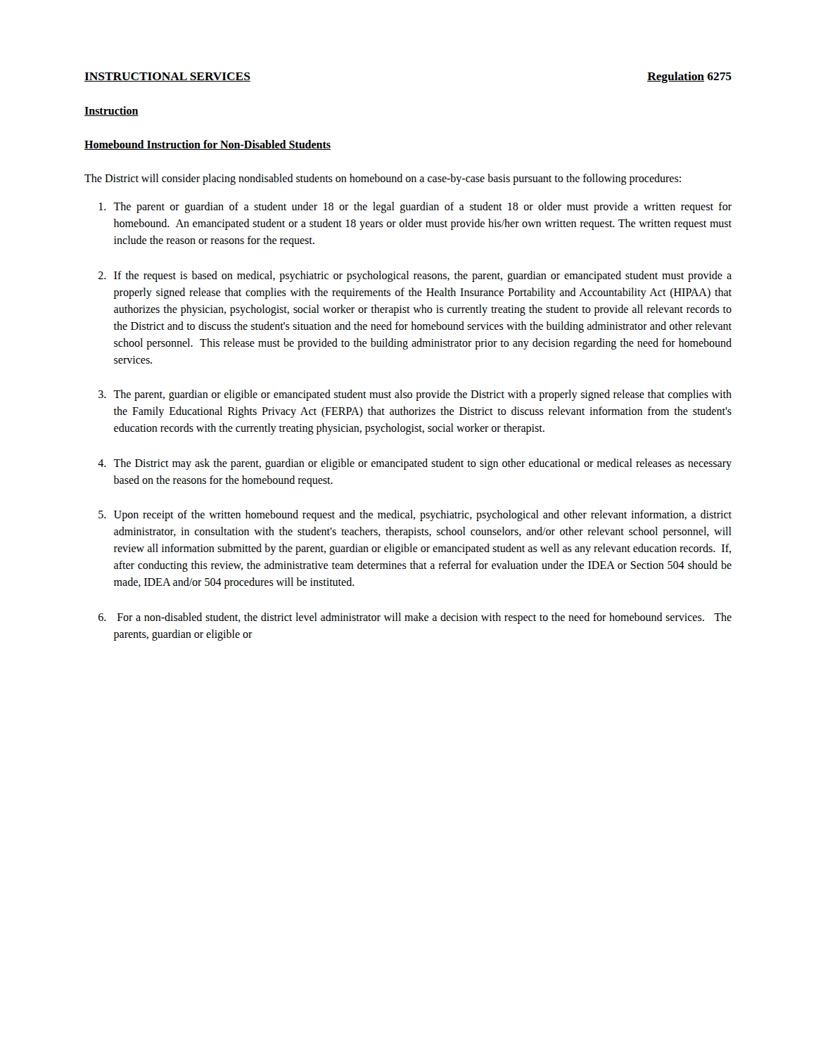INSTRUCTIONAL SERVICES Regulation 6275
Instruction
Homebound Instruction for Non-Disabled Students
The District will consider placing nondisabled students on homebound on a case-by-case basis pursuant to the following procedures:
The parent or guardian of a student under 18 or the legal guardian of a student 18 or older must provide a written request for homebound. An emancipated student or a student 18 years or older must provide his/her own written request. The written request must include the reason or reasons for the request.
If the request is based on medical, psychiatric or psychological reasons, the parent, guardian or emancipated student must provide a properly signed release that complies with the requirements of the Health Insurance Portability and Accountability Act (HIPAA) that authorizes the physician, psychologist, social worker or therapist who is currently treating the student to provide all relevant records to the District and to discuss the student's situation and the need for homebound services with the building administrator and other relevant school personnel. This release must be provided to the building administrator prior to any decision regarding the need for homebound services.
The parent, guardian or eligible or emancipated student must also provide the District with a properly signed release that complies with the Family Educational Rights Privacy Act (FERPA) that authorizes the District to discuss relevant information from the student's education records with the currently treating physician, psychologist, social worker or therapist.
The District may ask the parent, guardian or eligible or emancipated student to sign other educational or medical releases as necessary based on the reasons for the homebound request.
Upon receipt of the written homebound request and the medical, psychiatric, psychological and other relevant information, a district administrator, in consultation with the student's teachers, therapists, school counselors, and/or other relevant school personnel, will review all information submitted by the parent, guardian or eligible or emancipated student as well as any relevant education records. If, after conducting this review, the administrative team determines that a referral for evaluation under the IDEA or Section 504 should be made, IDEA and/or 504 procedures will be instituted.
For a non-disabled student, the district level administrator will make a decision with respect to the need for homebound services. The parents, guardian or eligible or